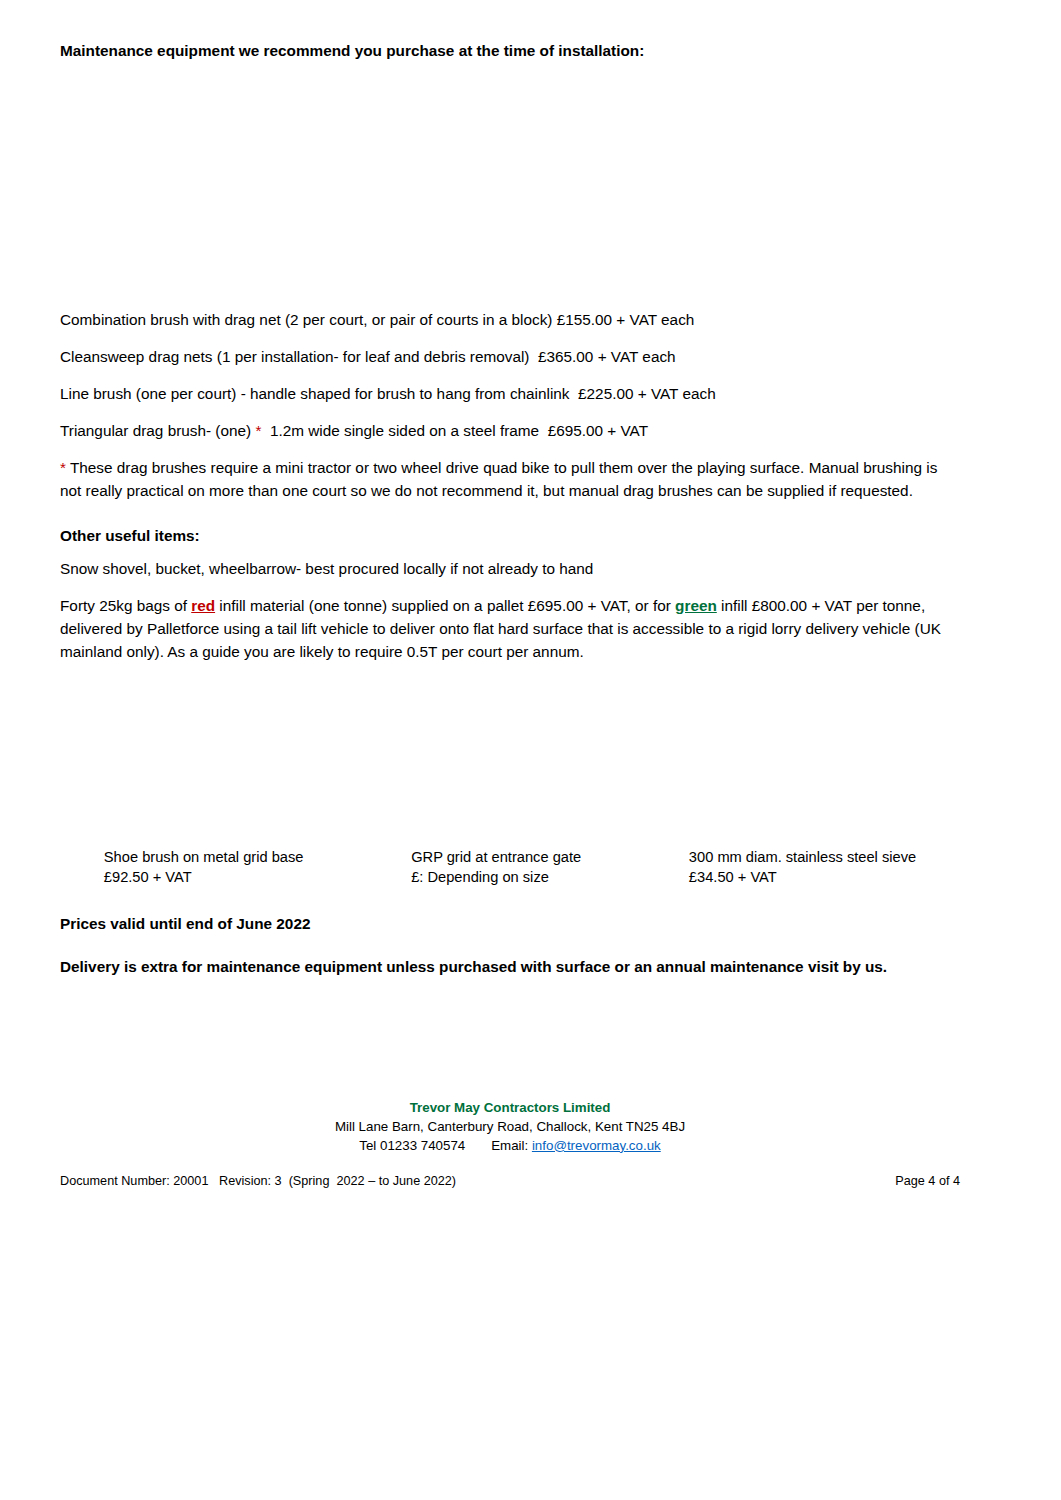Maintenance equipment we recommend you purchase at the time of installation:
Combination brush with drag net (2 per court, or pair of courts in a block) £155.00 + VAT each
Cleansweep drag nets (1 per installation- for leaf and debris removal) £365.00 + VAT each
Line brush (one per court) - handle shaped for brush to hang from chainlink £225.00 + VAT each
Triangular drag brush- (one) * 1.2m wide single sided on a steel frame £695.00 + VAT
* These drag brushes require a mini tractor or two wheel drive quad bike to pull them over the playing surface. Manual brushing is not really practical on more than one court so we do not recommend it, but manual drag brushes can be supplied if requested.
Other useful items:
Snow shovel, bucket, wheelbarrow- best procured locally if not already to hand
Forty 25kg bags of red infill material (one tonne) supplied on a pallet £695.00 + VAT, or for green infill £800.00 + VAT per tonne, delivered by Palletforce using a tail lift vehicle to deliver onto flat hard surface that is accessible to a rigid lorry delivery vehicle (UK mainland only). As a guide you are likely to require 0.5T per court per annum.
Shoe brush on metal grid base
£92.50 + VAT
GRP grid at entrance gate
£: Depending on size
300 mm diam. stainless steel sieve
£34.50 + VAT
Prices valid until end of June 2022
Delivery is extra for maintenance equipment unless purchased with surface or an annual maintenance visit by us.
Trevor May Contractors Limited
Mill Lane Barn, Canterbury Road, Challock, Kent TN25 4BJ
Tel 01233 740574 Email: info@trevormay.co.uk
Document Number: 20001 Revision: 3 (Spring 2022 – to June 2022) Page 4 of 4